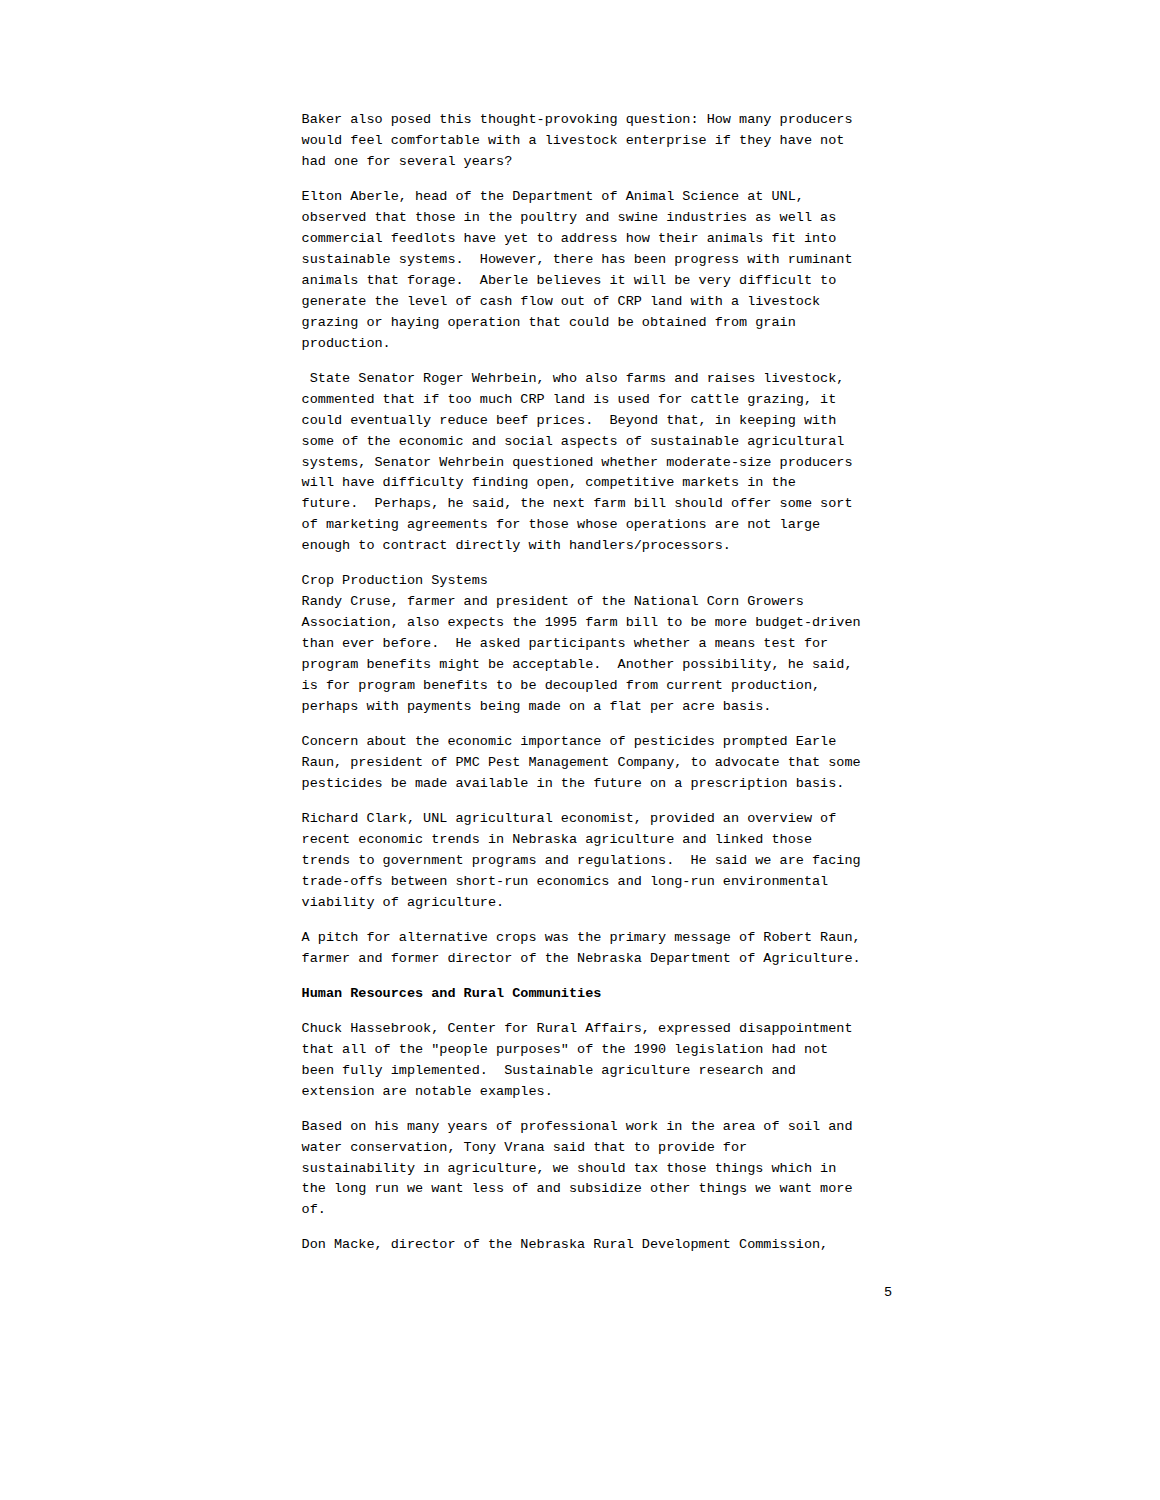Baker also posed this thought-provoking question: How many producers would feel comfortable with a livestock enterprise if they have not had one for several years?
Elton Aberle, head of the Department of Animal Science at UNL, observed that those in the poultry and swine industries as well as commercial feedlots have yet to address how their animals fit into sustainable systems. However, there has been progress with ruminant animals that forage. Aberle believes it will be very difficult to generate the level of cash flow out of CRP land with a livestock grazing or haying operation that could be obtained from grain production.
State Senator Roger Wehrbein, who also farms and raises livestock, commented that if too much CRP land is used for cattle grazing, it could eventually reduce beef prices. Beyond that, in keeping with some of the economic and social aspects of sustainable agricultural systems, Senator Wehrbein questioned whether moderate-size producers will have difficulty finding open, competitive markets in the future. Perhaps, he said, the next farm bill should offer some sort of marketing agreements for those whose operations are not large enough to contract directly with handlers/processors.
Crop Production Systems
Randy Cruse, farmer and president of the National Corn Growers Association, also expects the 1995 farm bill to be more budget-driven than ever before. He asked participants whether a means test for program benefits might be acceptable. Another possibility, he said, is for program benefits to be decoupled from current production, perhaps with payments being made on a flat per acre basis.
Concern about the economic importance of pesticides prompted Earle Raun, president of PMC Pest Management Company, to advocate that some pesticides be made available in the future on a prescription basis.
Richard Clark, UNL agricultural economist, provided an overview of recent economic trends in Nebraska agriculture and linked those trends to government programs and regulations. He said we are facing trade-offs between short-run economics and long-run environmental viability of agriculture.
A pitch for alternative crops was the primary message of Robert Raun, farmer and former director of the Nebraska Department of Agriculture.
Human Resources and Rural Communities
Chuck Hassebrook, Center for Rural Affairs, expressed disappointment that all of the "people purposes" of the 1990 legislation had not been fully implemented. Sustainable agriculture research and extension are notable examples.
Based on his many years of professional work in the area of soil and water conservation, Tony Vrana said that to provide for sustainability in agriculture, we should tax those things which in the long run we want less of and subsidize other things we want more of.
Don Macke, director of the Nebraska Rural Development Commission,
5